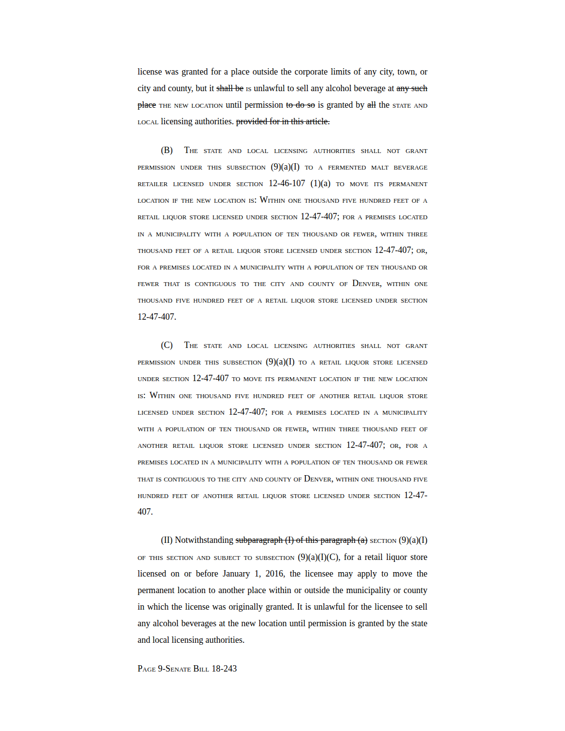license was granted for a place outside the corporate limits of any city, town, or city and county, but it shall be is unlawful to sell any alcohol beverage at any such place the new location until permission to do so is granted by all the state and local licensing authorities. provided for in this article.
(B) The state and local licensing authorities shall not grant permission under this subsection (9)(a)(I) to a fermented malt beverage retailer licensed under section 12-46-107 (1)(a) to move its permanent location if the new location is: Within one thousand five hundred feet of a retail liquor store licensed under section 12-47-407; for a premises located in a municipality with a population of ten thousand or fewer, within three thousand feet of a retail liquor store licensed under section 12-47-407; or, for a premises located in a municipality with a population of ten thousand or fewer that is contiguous to the city and county of Denver, within one thousand five hundred feet of a retail liquor store licensed under section 12-47-407.
(C) The state and local licensing authorities shall not grant permission under this subsection (9)(a)(I) to a retail liquor store licensed under section 12-47-407 to move its permanent location if the new location is: Within one thousand five hundred feet of another retail liquor store licensed under section 12-47-407; for a premises located in a municipality with a population of ten thousand or fewer, within three thousand feet of another retail liquor store licensed under section 12-47-407; or, for a premises located in a municipality with a population of ten thousand or fewer that is contiguous to the city and county of Denver, within one thousand five hundred feet of another retail liquor store licensed under section 12-47-407.
(II) Notwithstanding subparagraph (I) of this paragraph (a) section (9)(a)(I) of this section and subject to subsection (9)(a)(I)(C), for a retail liquor store licensed on or before January 1, 2016, the licensee may apply to move the permanent location to another place within or outside the municipality or county in which the license was originally granted. It is unlawful for the licensee to sell any alcohol beverages at the new location until permission is granted by the state and local licensing authorities.
Page 9-Senate Bill 18-243